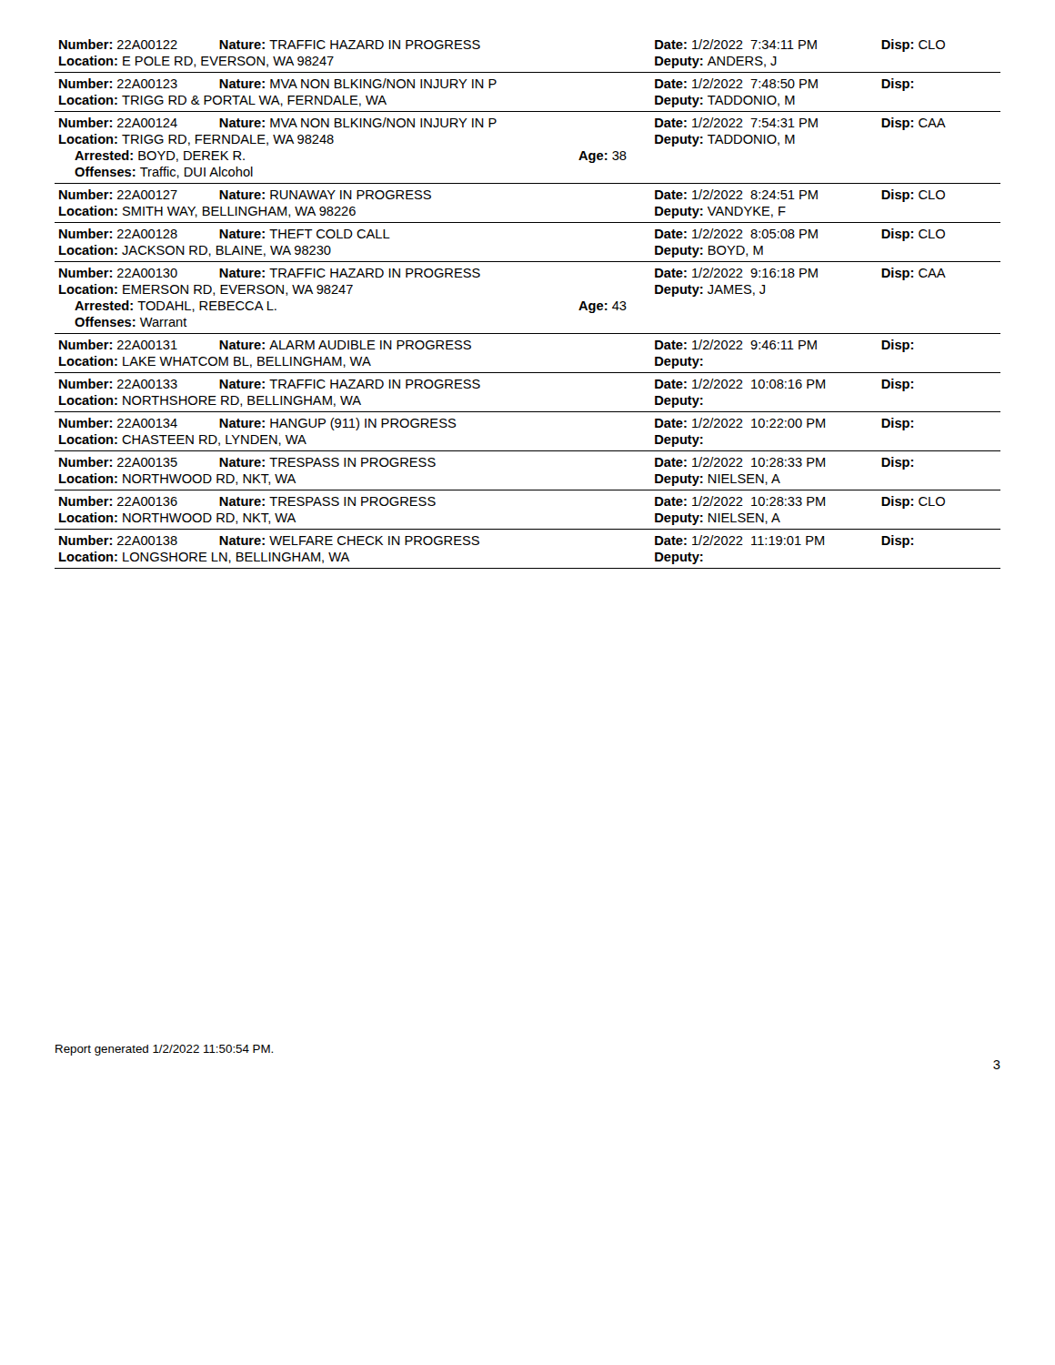| Number: 22A00122 | Nature: TRAFFIC HAZARD IN PROGRESS | | Date: 1/2/2022 7:34:11 PM | Disp: CLO |
| Location: E POLE RD, EVERSON, WA 98247 | Deputy: ANDERS, J |
| Number: 22A00123 | Nature: MVA NON BLKING/NON INJURY IN P | | Date: 1/2/2022 7:48:50 PM | Disp: |
| Location: TRIGG RD & PORTAL WA, FERNDALE, WA | Deputy: TADDONIO, M |
| Number: 22A00124 | Nature: MVA NON BLKING/NON INJURY IN P | | Date: 1/2/2022 7:54:31 PM | Disp: CAA |
| Location: TRIGG RD, FERNDALE, WA 98248 | Deputy: TADDONIO, M |
| Arrested: BOYD, DEREK R. | Age: 38 | |
| Offenses: Traffic, DUI Alcohol | |
| Number: 22A00127 | Nature: RUNAWAY IN PROGRESS | | Date: 1/2/2022 8:24:51 PM | Disp: CLO |
| Location: SMITH WAY, BELLINGHAM, WA 98226 | Deputy: VANDYKE, F |
| Number: 22A00128 | Nature: THEFT COLD CALL | | Date: 1/2/2022 8:05:08 PM | Disp: CLO |
| Location: JACKSON RD, BLAINE, WA 98230 | Deputy: BOYD, M |
| Number: 22A00130 | Nature: TRAFFIC HAZARD IN PROGRESS | | Date: 1/2/2022 9:16:18 PM | Disp: CAA |
| Location: EMERSON RD, EVERSON, WA 98247 | Deputy: JAMES, J |
| Arrested: TODAHL, REBECCA L. | Age: 43 | |
| Offenses: Warrant | |
| Number: 22A00131 | Nature: ALARM AUDIBLE IN PROGRESS | | Date: 1/2/2022 9:46:11 PM | Disp: |
| Location: LAKE WHATCOM BL, BELLINGHAM, WA | Deputy: |
| Number: 22A00133 | Nature: TRAFFIC HAZARD IN PROGRESS | | Date: 1/2/2022 10:08:16 PM | Disp: |
| Location: NORTHSHORE RD, BELLINGHAM, WA | Deputy: |
| Number: 22A00134 | Nature: HANGUP (911) IN PROGRESS | | Date: 1/2/2022 10:22:00 PM | Disp: |
| Location: CHASTEEN RD, LYNDEN, WA | Deputy: |
| Number: 22A00135 | Nature: TRESPASS IN PROGRESS | | Date: 1/2/2022 10:28:33 PM | Disp: |
| Location: NORTHWOOD RD, NKT, WA | Deputy: NIELSEN, A |
| Number: 22A00136 | Nature: TRESPASS IN PROGRESS | | Date: 1/2/2022 10:28:33 PM | Disp: CLO |
| Location: NORTHWOOD RD, NKT, WA | Deputy: NIELSEN, A |
| Number: 22A00138 | Nature: WELFARE CHECK IN PROGRESS | | Date: 1/2/2022 11:19:01 PM | Disp: |
| Location: LONGSHORE LN, BELLINGHAM, WA | Deputy: |
Report generated 1/2/2022 11:50:54 PM. 3